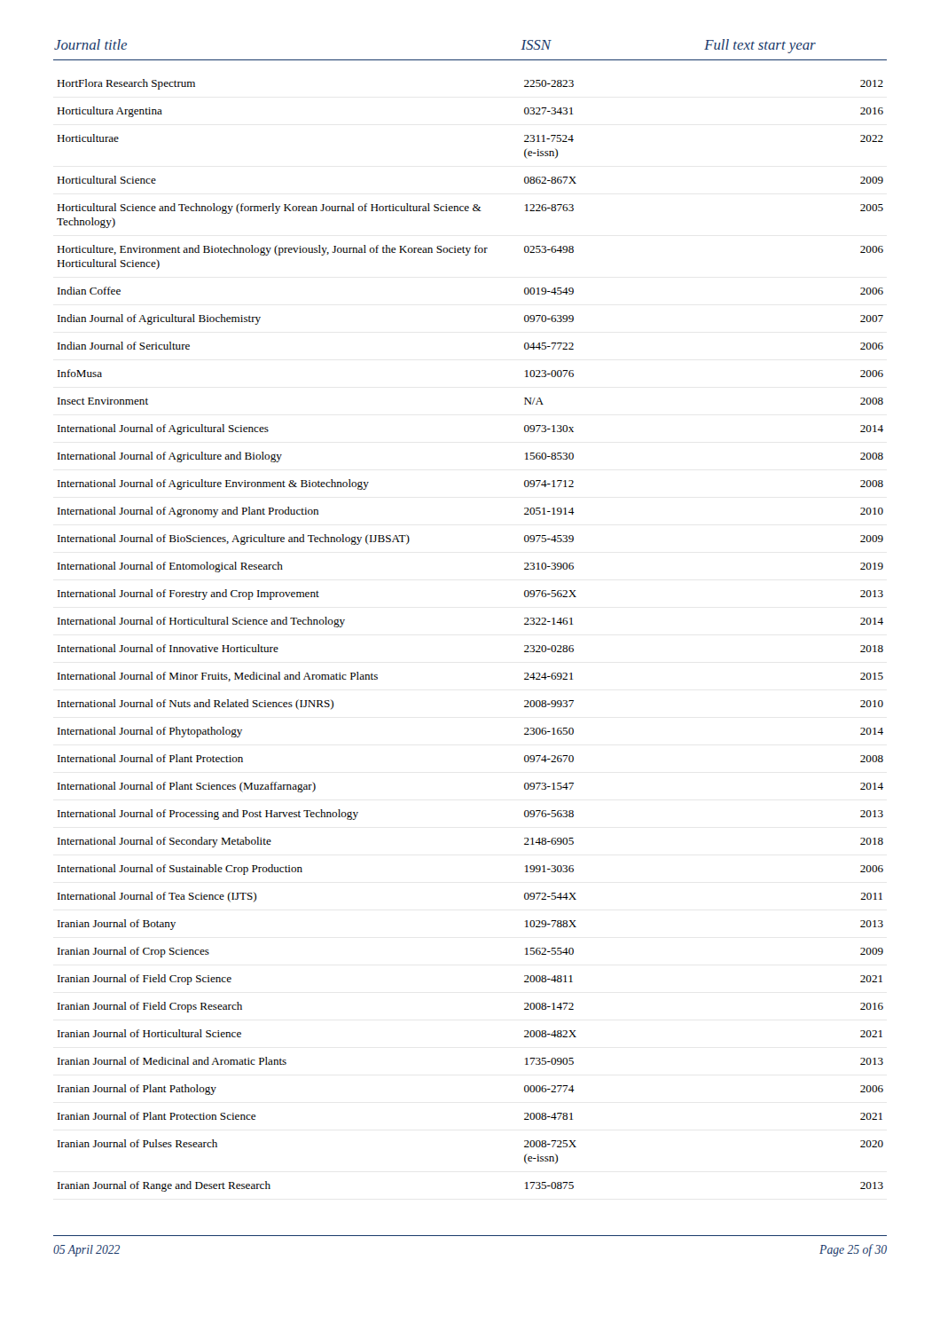| Journal title | ISSN | Full text start year |
| --- | --- | --- |
| HortFlora Research Spectrum | 2250-2823 | 2012 |
| Horticultura Argentina | 0327-3431 | 2016 |
| Horticulturae | 2311-7524 (e-issn) | 2022 |
| Horticultural Science | 0862-867X | 2009 |
| Horticultural Science and Technology (formerly Korean Journal of Horticultural Science & Technology) | 1226-8763 | 2005 |
| Horticulture, Environment and Biotechnology (previously, Journal of the Korean Society for Horticultural Science) | 0253-6498 | 2006 |
| Indian Coffee | 0019-4549 | 2006 |
| Indian Journal of Agricultural Biochemistry | 0970-6399 | 2007 |
| Indian Journal of Sericulture | 0445-7722 | 2006 |
| InfoMusa | 1023-0076 | 2006 |
| Insect Environment | N/A | 2008 |
| International Journal of Agricultural Sciences | 0973-130x | 2014 |
| International Journal of Agriculture and Biology | 1560-8530 | 2008 |
| International Journal of Agriculture Environment & Biotechnology | 0974-1712 | 2008 |
| International Journal of Agronomy and Plant Production | 2051-1914 | 2010 |
| International Journal of BioSciences, Agriculture and Technology (IJBSAT) | 0975-4539 | 2009 |
| International Journal of Entomological Research | 2310-3906 | 2019 |
| International Journal of Forestry and Crop Improvement | 0976-562X | 2013 |
| International Journal of Horticultural Science and Technology | 2322-1461 | 2014 |
| International Journal of Innovative Horticulture | 2320-0286 | 2018 |
| International Journal of Minor Fruits, Medicinal and Aromatic Plants | 2424-6921 | 2015 |
| International Journal of Nuts and Related Sciences (IJNRS) | 2008-9937 | 2010 |
| International Journal of Phytopathology | 2306-1650 | 2014 |
| International Journal of Plant Protection | 0974-2670 | 2008 |
| International Journal of Plant Sciences (Muzaffarnagar) | 0973-1547 | 2014 |
| International Journal of Processing and Post Harvest Technology | 0976-5638 | 2013 |
| International Journal of Secondary Metabolite | 2148-6905 | 2018 |
| International Journal of Sustainable Crop Production | 1991-3036 | 2006 |
| International Journal of Tea Science (IJTS) | 0972-544X | 2011 |
| Iranian Journal of Botany | 1029-788X | 2013 |
| Iranian Journal of Crop Sciences | 1562-5540 | 2009 |
| Iranian Journal of Field Crop Science | 2008-4811 | 2021 |
| Iranian Journal of Field Crops Research | 2008-1472 | 2016 |
| Iranian Journal of Horticultural Science | 2008-482X | 2021 |
| Iranian Journal of Medicinal and Aromatic Plants | 1735-0905 | 2013 |
| Iranian Journal of Plant Pathology | 0006-2774 | 2006 |
| Iranian Journal of Plant Protection Science | 2008-4781 | 2021 |
| Iranian Journal of Pulses Research | 2008-725X (e-issn) | 2020 |
| Iranian Journal of Range and Desert Research | 1735-0875 | 2013 |
05 April 2022 Page 25 of 30